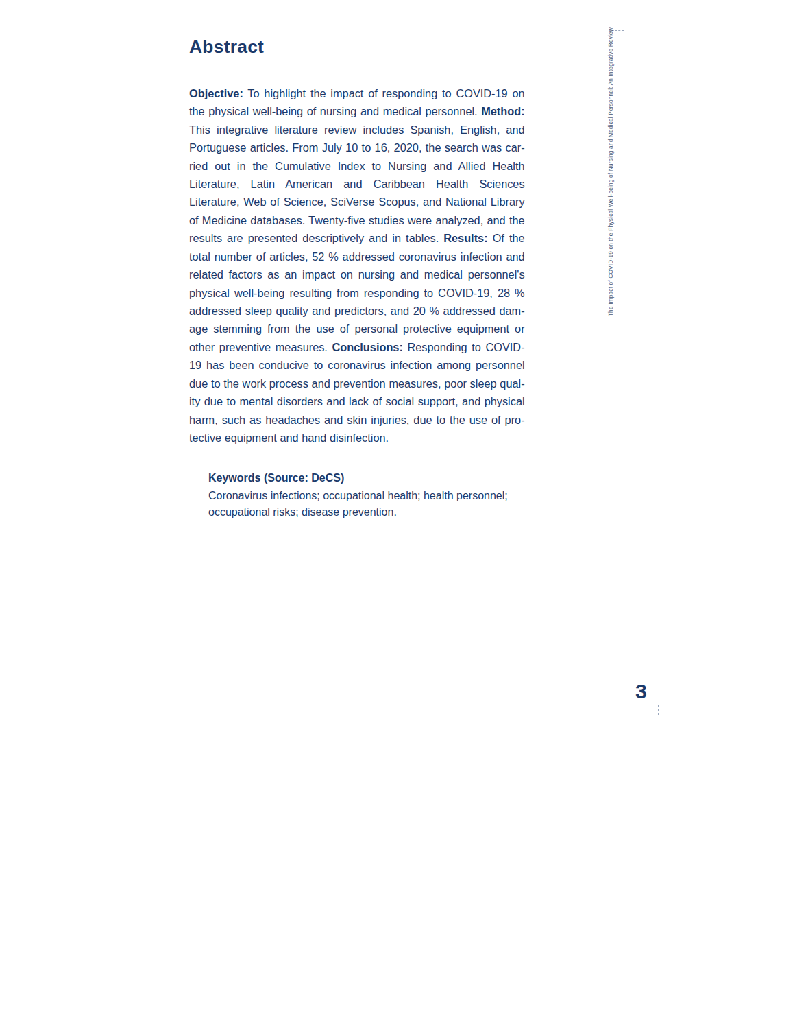The Impact of COVID-19 on the Physical Well-being of Nursing and Medical Personnel: An Integrative Review
Abstract
Objective: To highlight the impact of responding to COVID-19 on the physical well-being of nursing and medical personnel. Method: This integrative literature review includes Spanish, English, and Portuguese articles. From July 10 to 16, 2020, the search was carried out in the Cumulative Index to Nursing and Allied Health Literature, Latin American and Caribbean Health Sciences Literature, Web of Science, SciVerse Scopus, and National Library of Medicine databases. Twenty-five studies were analyzed, and the results are presented descriptively and in tables. Results: Of the total number of articles, 52 % addressed coronavirus infection and related factors as an impact on nursing and medical personnel's physical well-being resulting from responding to COVID-19, 28 % addressed sleep quality and predictors, and 20 % addressed damage stemming from the use of personal protective equipment or other preventive measures. Conclusions: Responding to COVID-19 has been conducive to coronavirus infection among personnel due to the work process and prevention measures, poor sleep quality due to mental disorders and lack of social support, and physical harm, such as headaches and skin injuries, due to the use of protective equipment and hand disinfection.
Keywords (Source: DeCS)
Coronavirus infections; occupational health; health personnel;
occupational risks; disease prevention.
3